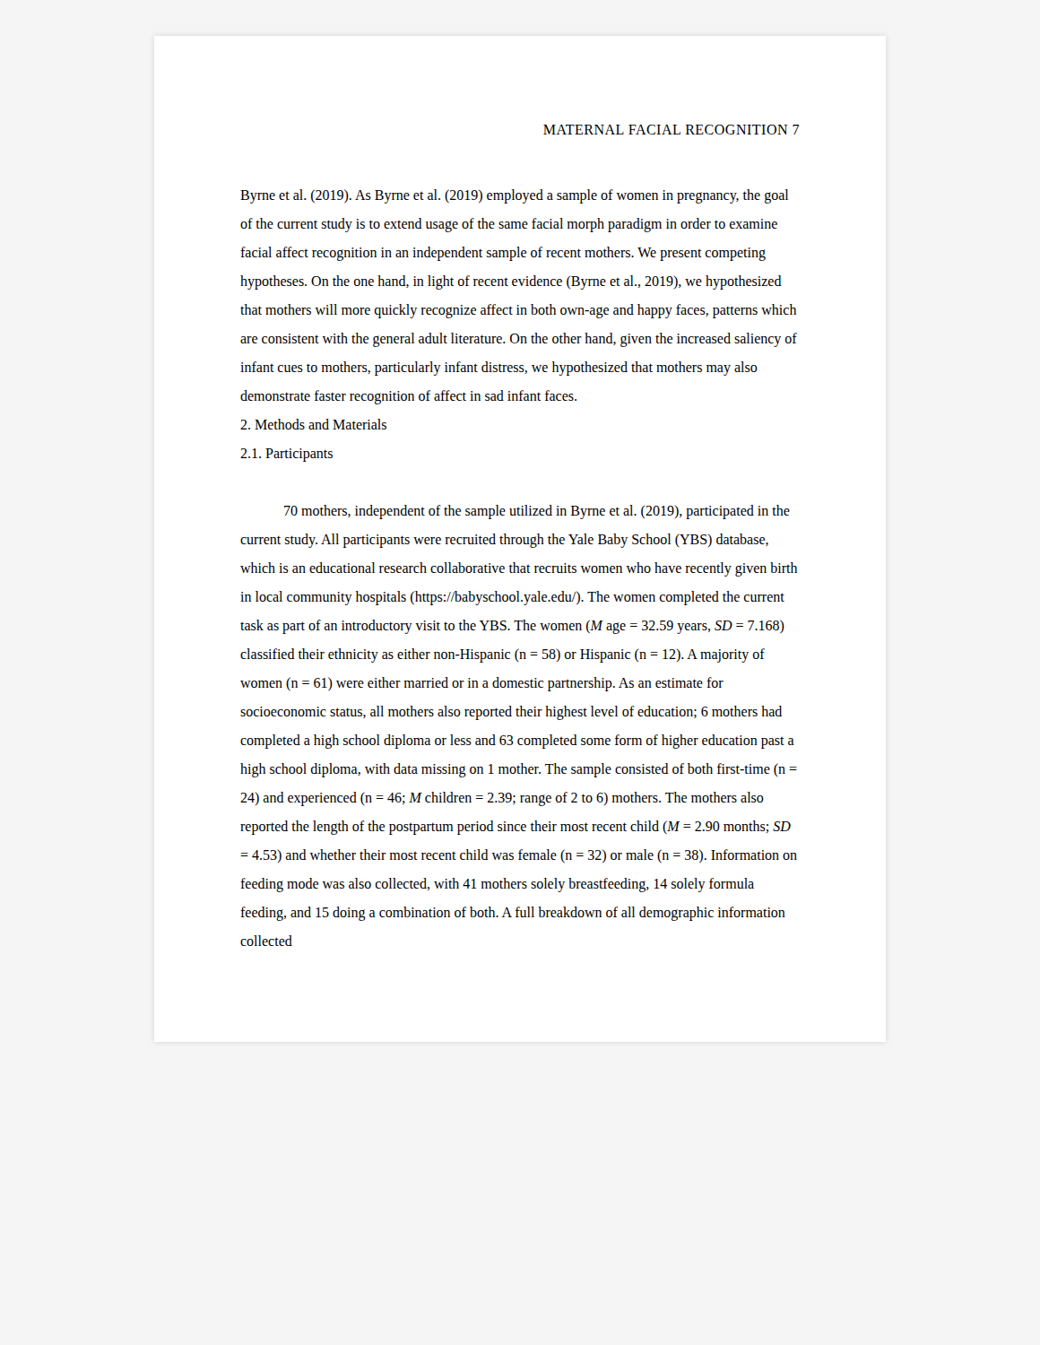MATERNAL FACIAL RECOGNITION 7
Byrne et al. (2019). As Byrne et al. (2019) employed a sample of women in pregnancy, the goal of the current study is to extend usage of the same facial morph paradigm in order to examine facial affect recognition in an independent sample of recent mothers. We present competing hypotheses. On the one hand, in light of recent evidence (Byrne et al., 2019), we hypothesized that mothers will more quickly recognize affect in both own-age and happy faces, patterns which are consistent with the general adult literature. On the other hand, given the increased saliency of infant cues to mothers, particularly infant distress, we hypothesized that mothers may also demonstrate faster recognition of affect in sad infant faces.
2. Methods and Materials
2.1. Participants
70 mothers, independent of the sample utilized in Byrne et al. (2019), participated in the current study. All participants were recruited through the Yale Baby School (YBS) database, which is an educational research collaborative that recruits women who have recently given birth in local community hospitals (https://babyschool.yale.edu/). The women completed the current task as part of an introductory visit to the YBS. The women (M age = 32.59 years, SD = 7.168) classified their ethnicity as either non-Hispanic (n = 58) or Hispanic (n = 12). A majority of women (n = 61) were either married or in a domestic partnership. As an estimate for socioeconomic status, all mothers also reported their highest level of education; 6 mothers had completed a high school diploma or less and 63 completed some form of higher education past a high school diploma, with data missing on 1 mother. The sample consisted of both first-time (n = 24) and experienced (n = 46; M children = 2.39; range of 2 to 6) mothers. The mothers also reported the length of the postpartum period since their most recent child (M = 2.90 months; SD = 4.53) and whether their most recent child was female (n = 32) or male (n = 38). Information on feeding mode was also collected, with 41 mothers solely breastfeeding, 14 solely formula feeding, and 15 doing a combination of both. A full breakdown of all demographic information collected